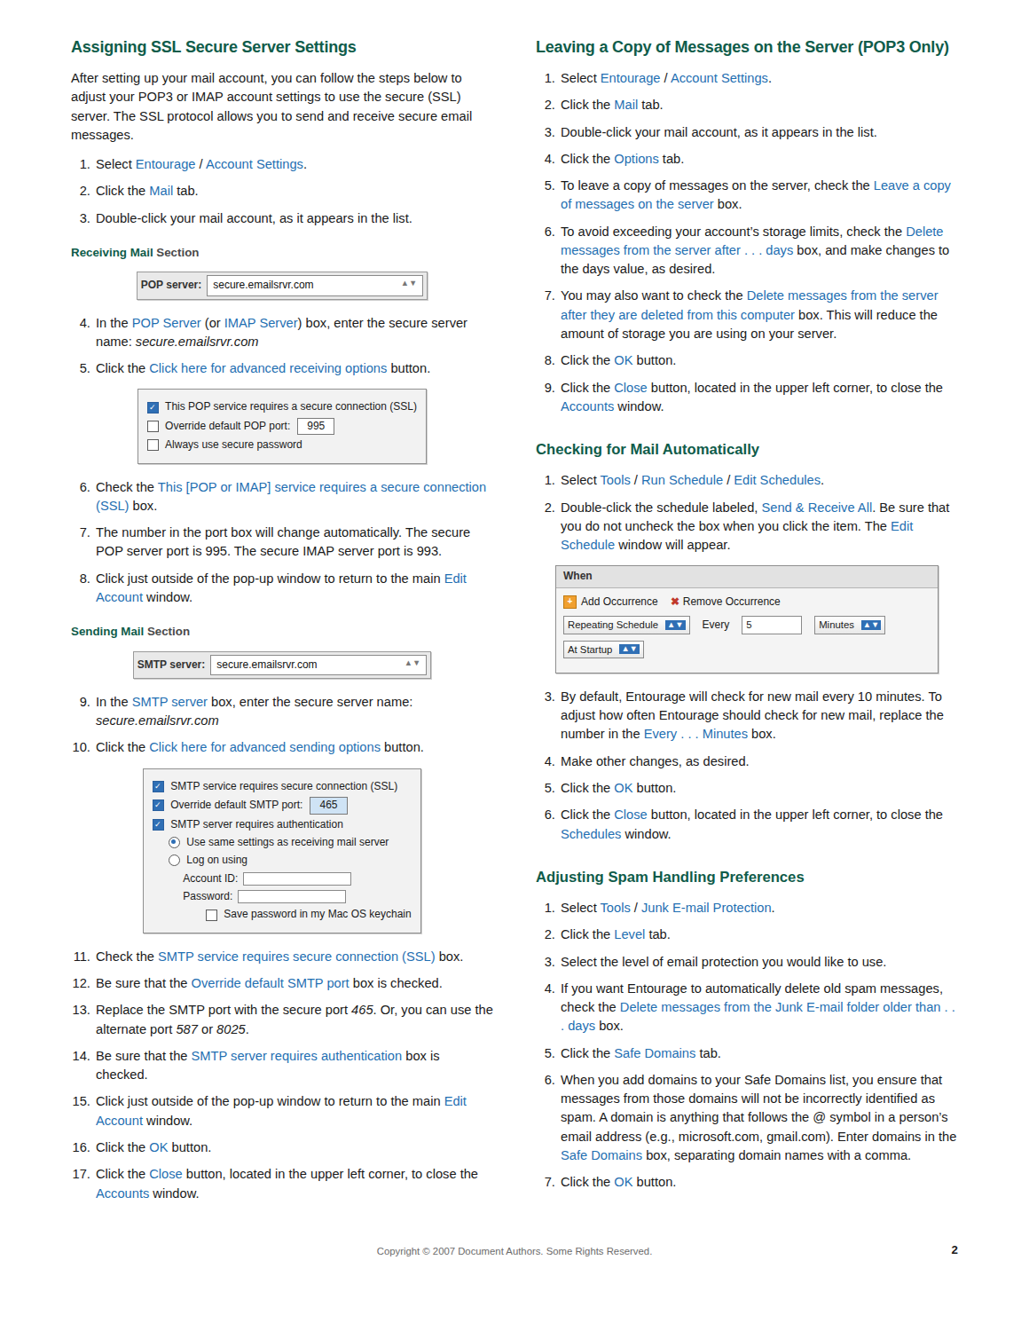Assigning SSL Secure Server Settings
After setting up your mail account, you can follow the steps below to adjust your POP3 or IMAP account settings to use the secure (SSL) server. The SSL protocol allows you to send and receive secure email messages.
Select Entourage / Account Settings.
Click the Mail tab.
Double-click your mail account, as it appears in the list.
Receiving Mail Section
POP server: secure.emailsrvr.com▲▼
In the POP Server (or IMAP Server) box, enter the secure server name: secure.emailsrvr.com
Click the Click here for advanced receiving options button.
This POP service requires a secure connection (SSL)
Override default POP port:995
Always use secure password
Check the This [POP or IMAP] service requires a secure connection (SSL) box.
The number in the port box will change automatically. The secure POP server port is 995. The secure IMAP server port is 993.
Click just outside of the pop-up window to return to the main Edit Account window.
Sending Mail Section
SMTP server: secure.emailsrvr.com▲▼
In the SMTP server box, enter the secure server name: secure.emailsrvr.com
Click the Click here for advanced sending options button.
SMTP service requires secure connection (SSL)
Override default SMTP port:465
SMTP server requires authentication
Use same settings as receiving mail server
Log on using
Account ID:
Password:
Save password in my Mac OS keychain
Check the SMTP service requires secure connection (SSL) box.
Be sure that the Override default SMTP port box is checked.
Replace the SMTP port with the secure port 465. Or, you can use the alternate port 587 or 8025.
Be sure that the SMTP server requires authentication box is checked.
Click just outside of the pop-up window to return to the main Edit Account window.
Click the OK button.
Click the Close button, located in the upper left corner, to close the Accounts window.
Leaving a Copy of Messages on the Server (POP3 Only)
Select Entourage / Account Settings.
Click the Mail tab.
Double-click your mail account, as it appears in the list.
Click the Options tab.
To leave a copy of messages on the server, check the Leave a copy of messages on the server box.
To avoid exceeding your account’s storage limits, check the Delete messages from the server after . . . days box, and make changes to the days value, as desired.
You may also want to check the Delete messages from the server after they are deleted from this computer box. This will reduce the amount of storage you are using on your server.
Click the OK button.
Click the Close button, located in the upper left corner, to close the Accounts window.
Checking for Mail Automatically
Select Tools / Run Schedule / Edit Schedules.
Double-click the schedule labeled, Send & Receive All. Be sure that you do not uncheck the box when you click the item. The Edit Schedule window will appear.
When
+ Add Occurrence ✖Remove Occurrence
Repeating Schedule ▲▼ Every 5 Minutes ▲▼
At Startup ▲▼
By default, Entourage will check for new mail every 10 minutes. To adjust how often Entourage should check for new mail, replace the number in the Every . . . Minutes box.
Make other changes, as desired.
Click the OK button.
Click the Close button, located in the upper left corner, to close the Schedules window.
Adjusting Spam Handling Preferences
Select Tools / Junk E-mail Protection.
Click the Level tab.
Select the level of email protection you would like to use.
If you want Entourage to automatically delete old spam messages, check the Delete messages from the Junk E-mail folder older than . . . days box.
Click the Safe Domains tab.
When you add domains to your Safe Domains list, you ensure that messages from those domains will not be incorrectly identified as spam. A domain is anything that follows the @ symbol in a person’s email address (e.g., microsoft.com, gmail.com). Enter domains in the Safe Domains box, separating domain names with a comma.
Click the OK button.
Copyright © 2007 Document Authors. Some Rights Reserved. 2